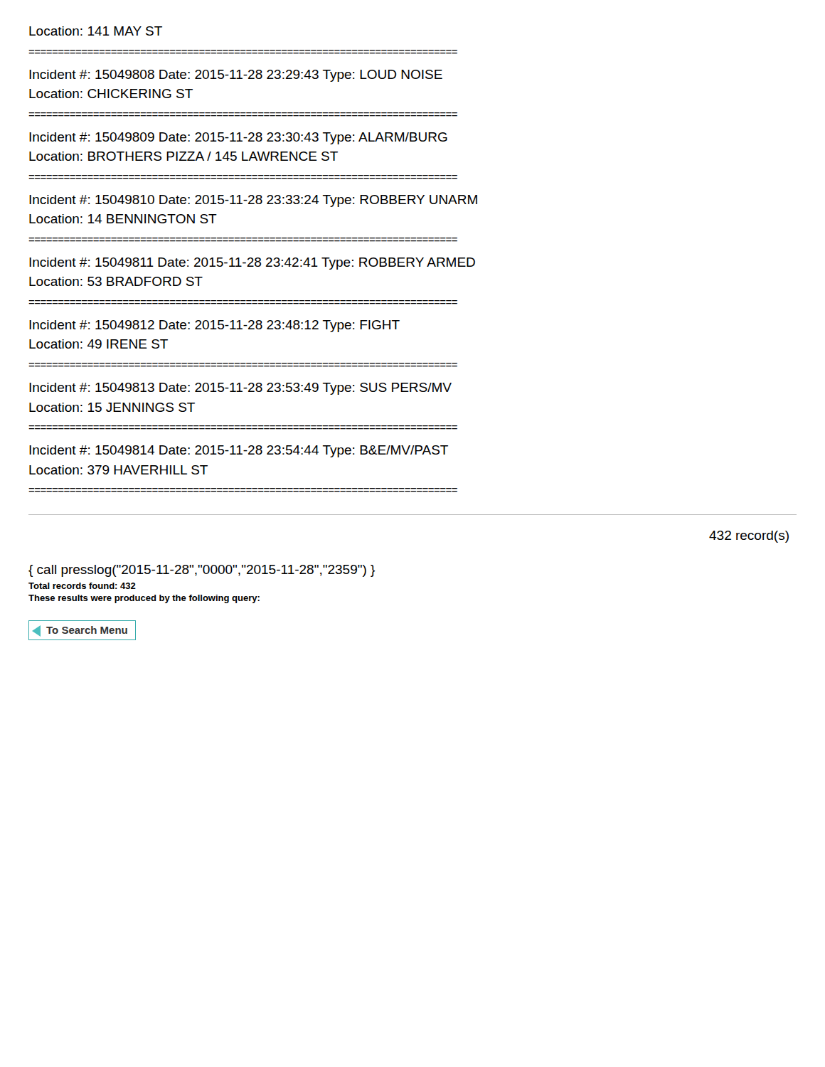Location: 141 MAY ST
=========================================================================
Incident #: 15049808 Date: 2015-11-28 23:29:43 Type: LOUD NOISE
Location: CHICKERING ST
=========================================================================
Incident #: 15049809 Date: 2015-11-28 23:30:43 Type: ALARM/BURG
Location: BROTHERS PIZZA / 145 LAWRENCE ST
=========================================================================
Incident #: 15049810 Date: 2015-11-28 23:33:24 Type: ROBBERY UNARM
Location: 14 BENNINGTON ST
=========================================================================
Incident #: 15049811 Date: 2015-11-28 23:42:41 Type: ROBBERY ARMED
Location: 53 BRADFORD ST
=========================================================================
Incident #: 15049812 Date: 2015-11-28 23:48:12 Type: FIGHT
Location: 49 IRENE ST
=========================================================================
Incident #: 15049813 Date: 2015-11-28 23:53:49 Type: SUS PERS/MV
Location: 15 JENNINGS ST
=========================================================================
Incident #: 15049814 Date: 2015-11-28 23:54:44 Type: B&E/MV/PAST
Location: 379 HAVERHILL ST
=========================================================================
432 record(s)
{ call presslog("2015-11-28","0000","2015-11-28","2359") }
Total records found: 432
These results were produced by the following query:
To Search Menu